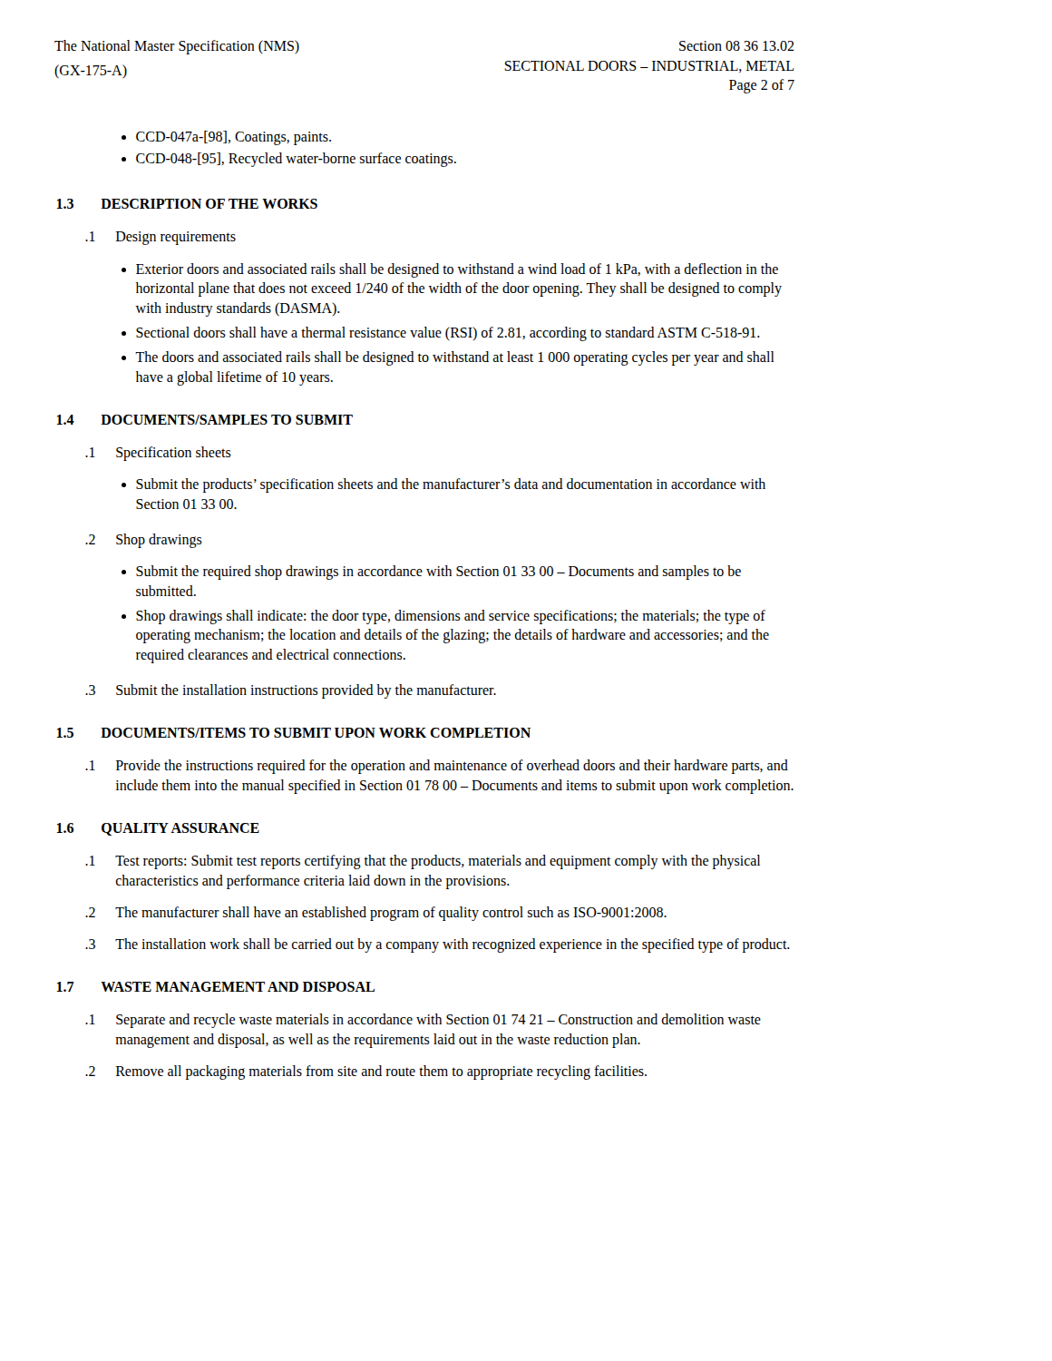The National Master Specification (NMS)
(GX-175-A)
Section 08 36 13.02
SECTIONAL DOORS – INDUSTRIAL, METAL
Page 2 of 7
CCD-047a-[98], Coatings, paints.
CCD-048-[95], Recycled water-borne surface coatings.
1.3 DESCRIPTION OF THE WORKS
.1 Design requirements
Exterior doors and associated rails shall be designed to withstand a wind load of 1 kPa, with a deflection in the horizontal plane that does not exceed 1/240 of the width of the door opening. They shall be designed to comply with industry standards (DASMA).
Sectional doors shall have a thermal resistance value (RSI) of 2.81, according to standard ASTM C-518-91.
The doors and associated rails shall be designed to withstand at least 1 000 operating cycles per year and shall have a global lifetime of 10 years.
1.4 DOCUMENTS/SAMPLES TO SUBMIT
.1 Specification sheets
Submit the products’ specification sheets and the manufacturer’s data and documentation in accordance with Section 01 33 00.
.2 Shop drawings
Submit the required shop drawings in accordance with Section 01 33 00 – Documents and samples to be submitted.
Shop drawings shall indicate: the door type, dimensions and service specifications; the materials; the type of operating mechanism; the location and details of the glazing; the details of hardware and accessories; and the required clearances and electrical connections.
.3 Submit the installation instructions provided by the manufacturer.
1.5 DOCUMENTS/ITEMS TO SUBMIT UPON WORK COMPLETION
.1 Provide the instructions required for the operation and maintenance of overhead doors and their hardware parts, and include them into the manual specified in Section 01 78 00 – Documents and items to submit upon work completion.
1.6 QUALITY ASSURANCE
.1 Test reports: Submit test reports certifying that the products, materials and equipment comply with the physical characteristics and performance criteria laid down in the provisions.
.2 The manufacturer shall have an established program of quality control such as ISO-9001:2008.
.3 The installation work shall be carried out by a company with recognized experience in the specified type of product.
1.7 WASTE MANAGEMENT AND DISPOSAL
.1 Separate and recycle waste materials in accordance with Section 01 74 21 – Construction and demolition waste management and disposal, as well as the requirements laid out in the waste reduction plan.
.2 Remove all packaging materials from site and route them to appropriate recycling facilities.